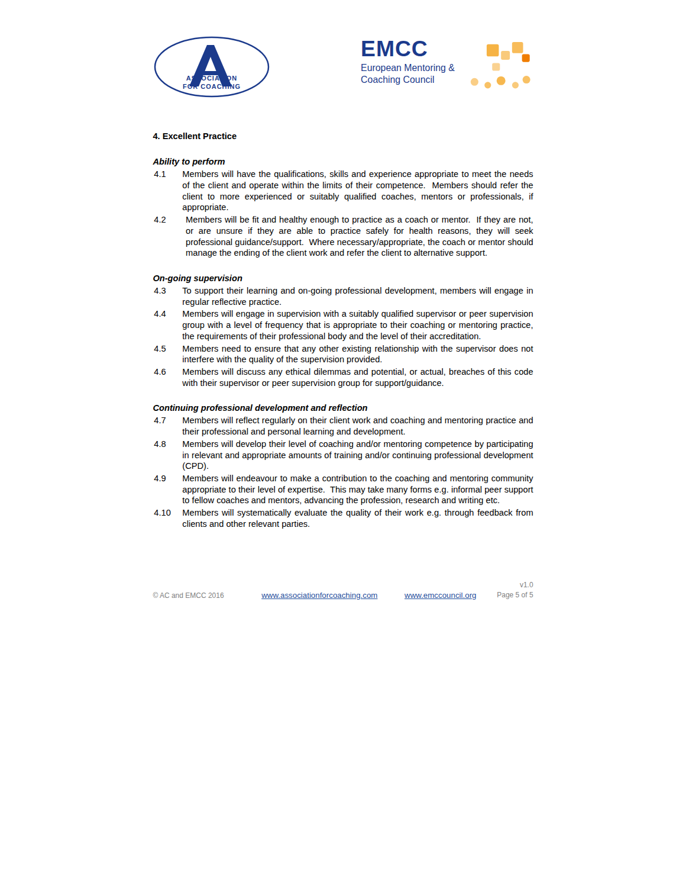ASSOCIATION FOR COACHING
EMCC European Mentoring & Coaching Council
4. Excellent Practice
Ability to perform
4.1 Members will have the qualifications, skills and experience appropriate to meet the needs of the client and operate within the limits of their competence. Members should refer the client to more experienced or suitably qualified coaches, mentors or professionals, if appropriate.
4.2 Members will be fit and healthy enough to practice as a coach or mentor. If they are not, or are unsure if they are able to practice safely for health reasons, they will seek professional guidance/support. Where necessary/appropriate, the coach or mentor should manage the ending of the client work and refer the client to alternative support.
On-going supervision
4.3 To support their learning and on-going professional development, members will engage in regular reflective practice.
4.4 Members will engage in supervision with a suitably qualified supervisor or peer supervision group with a level of frequency that is appropriate to their coaching or mentoring practice, the requirements of their professional body and the level of their accreditation.
4.5 Members need to ensure that any other existing relationship with the supervisor does not interfere with the quality of the supervision provided.
4.6 Members will discuss any ethical dilemmas and potential, or actual, breaches of this code with their supervisor or peer supervision group for support/guidance.
Continuing professional development and reflection
4.7 Members will reflect regularly on their client work and coaching and mentoring practice and their professional and personal learning and development.
4.8 Members will develop their level of coaching and/or mentoring competence by participating in relevant and appropriate amounts of training and/or continuing professional development (CPD).
4.9 Members will endeavour to make a contribution to the coaching and mentoring community appropriate to their level of expertise. This may take many forms e.g. informal peer support to fellow coaches and mentors, advancing the profession, research and writing etc.
4.10 Members will systematically evaluate the quality of their work e.g. through feedback from clients and other relevant parties.
© AC and EMCC 2016
www.associationforcoaching.com www.emccouncil.org
v1.0
Page 5 of 5